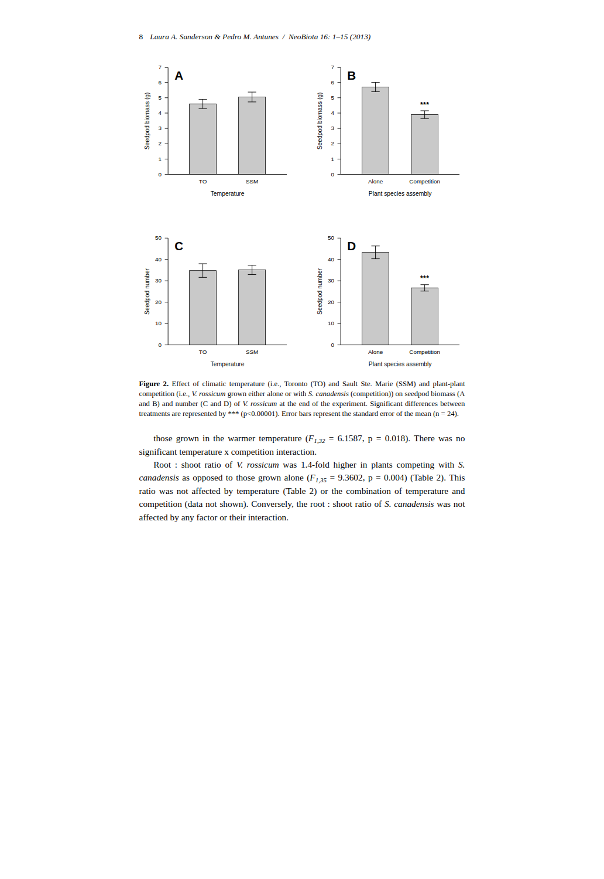8 Laura A. Sanderson & Pedro M. Antunes / NeoBiota 16: 1–15 (2013)
0 1 2 3 4 5 6 7 A TO SSM Temperature Seedpod biomass (g)
0 1 2 3 4 5 6 7 B *** Alone Competition Plant species assembly Seedpod biomass (g)
0 10 20 30 40 50 C TO SSM Temperature Seedpod number
0 10 20 30 40 50 D *** Alone Competition Plant species assembly Seedpod number
Figure 2. Effect of climatic temperature (i.e., Toronto (TO) and Sault Ste. Marie (SSM) and plant-plant competition (i.e., V. rossicum grown either alone or with S. canadensis (competition)) on seedpod biomass (A and B) and number (C and D) of V. rossicum at the end of the experiment. Significant differences between treatments are represented by *** (p<0.00001). Error bars represent the standard error of the mean (n = 24).
those grown in the warmer temperature (F1,32 = 6.1587, p = 0.018). There was no significant temperature x competition interaction.
Root : shoot ratio of V. rossicum was 1.4-fold higher in plants competing with S. canadensis as opposed to those grown alone (F1,35 = 9.3602, p = 0.004) (Table 2). This ratio was not affected by temperature (Table 2) or the combination of temperature and competition (data not shown). Conversely, the root : shoot ratio of S. canadensis was not affected by any factor or their interaction.